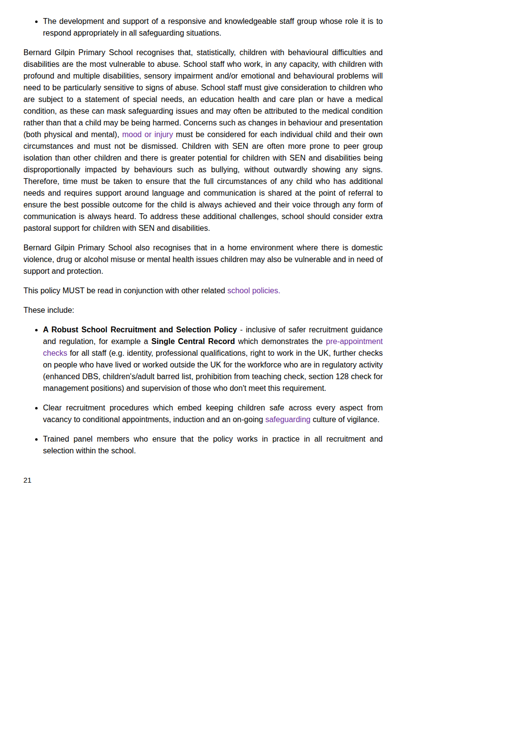The development and support of a responsive and knowledgeable staff group whose role it is to respond appropriately in all safeguarding situations.
Bernard Gilpin Primary School recognises that, statistically, children with behavioural difficulties and disabilities are the most vulnerable to abuse. School staff who work, in any capacity, with children with profound and multiple disabilities, sensory impairment and/or emotional and behavioural problems will need to be particularly sensitive to signs of abuse. School staff must give consideration to children who are subject to a statement of special needs, an education health and care plan or have a medical condition, as these can mask safeguarding issues and may often be attributed to the medical condition rather than that a child may be being harmed. Concerns such as changes in behaviour and presentation (both physical and mental), mood or injury must be considered for each individual child and their own circumstances and must not be dismissed. Children with SEN are often more prone to peer group isolation than other children and there is greater potential for children with SEN and disabilities being disproportionally impacted by behaviours such as bullying, without outwardly showing any signs. Therefore, time must be taken to ensure that the full circumstances of any child who has additional needs and requires support around language and communication is shared at the point of referral to ensure the best possible outcome for the child is always achieved and their voice through any form of communication is always heard. To address these additional challenges, school should consider extra pastoral support for children with SEN and disabilities.
Bernard Gilpin Primary School also recognises that in a home environment where there is domestic violence, drug or alcohol misuse or mental health issues children may also be vulnerable and in need of support and protection.
This policy MUST be read in conjunction with other related school policies.
These include:
A Robust School Recruitment and Selection Policy - inclusive of safer recruitment guidance and regulation, for example a Single Central Record which demonstrates the pre-appointment checks for all staff (e.g. identity, professional qualifications, right to work in the UK, further checks on people who have lived or worked outside the UK for the workforce who are in regulatory activity (enhanced DBS, children's/adult barred list, prohibition from teaching check, section 128 check for management positions) and supervision of those who don't meet this requirement.
Clear recruitment procedures which embed keeping children safe across every aspect from vacancy to conditional appointments, induction and an on-going safeguarding culture of vigilance.
Trained panel members who ensure that the policy works in practice in all recruitment and selection within the school.
21